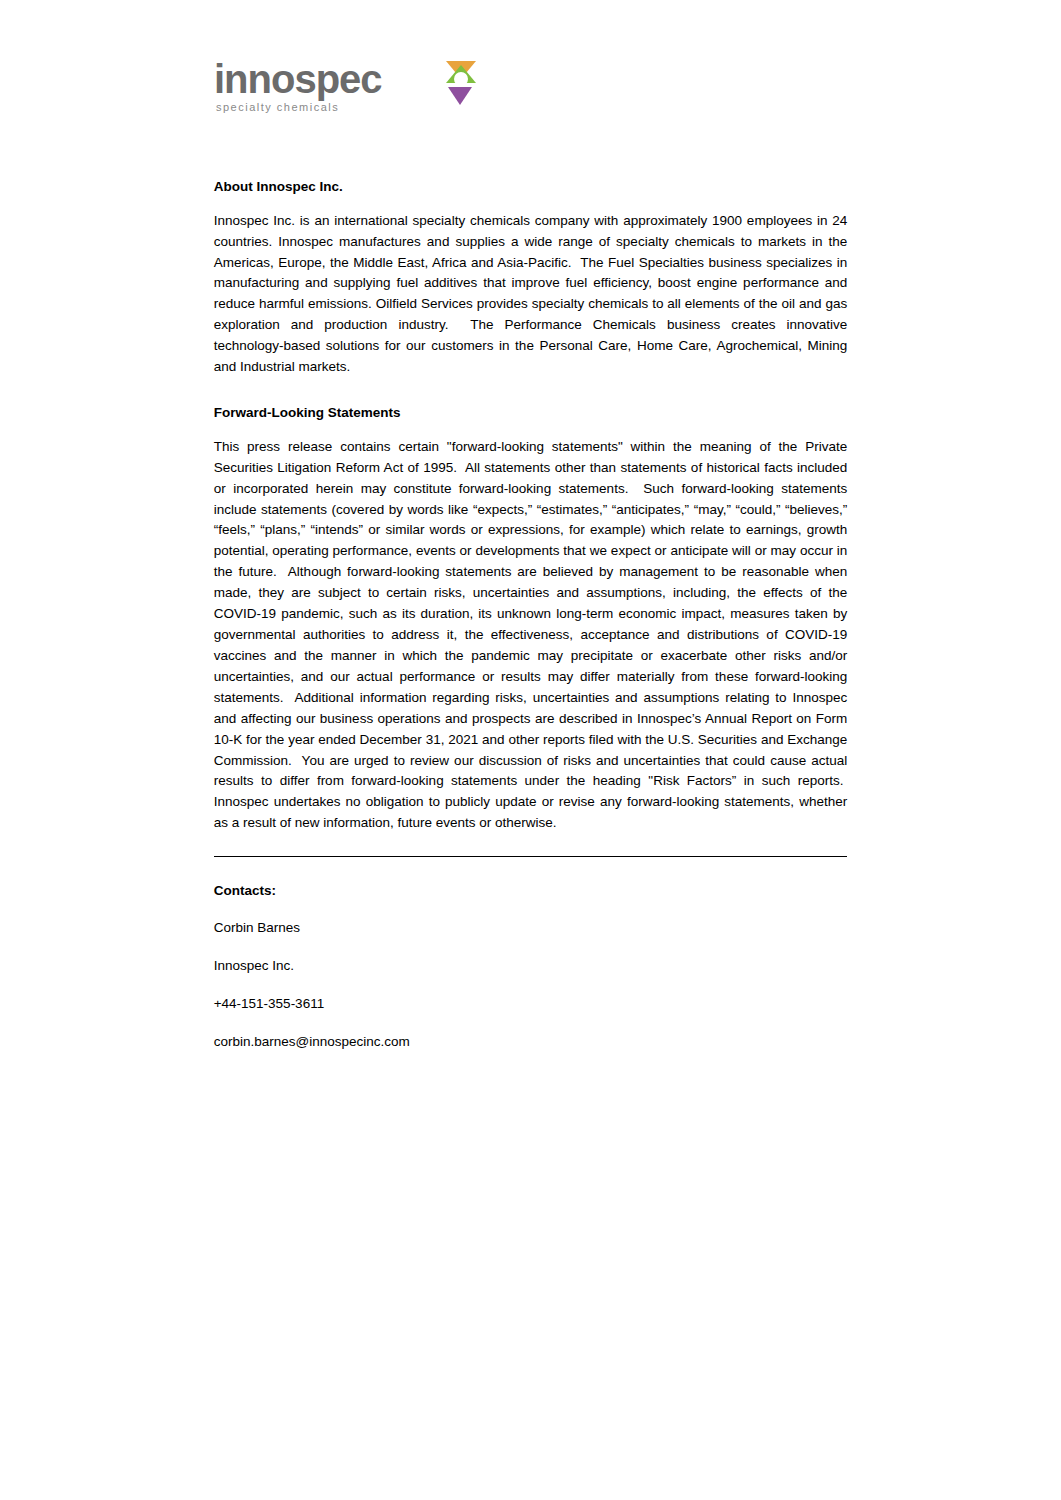innospec specialty chemicals
About Innospec Inc.
Innospec Inc. is an international specialty chemicals company with approximately 1900 employees in 24 countries. Innospec manufactures and supplies a wide range of specialty chemicals to markets in the Americas, Europe, the Middle East, Africa and Asia-Pacific. The Fuel Specialties business specializes in manufacturing and supplying fuel additives that improve fuel efficiency, boost engine performance and reduce harmful emissions. Oilfield Services provides specialty chemicals to all elements of the oil and gas exploration and production industry. The Performance Chemicals business creates innovative technology-based solutions for our customers in the Personal Care, Home Care, Agrochemical, Mining and Industrial markets.
Forward-Looking Statements
This press release contains certain "forward-looking statements" within the meaning of the Private Securities Litigation Reform Act of 1995. All statements other than statements of historical facts included or incorporated herein may constitute forward-looking statements. Such forward-looking statements include statements (covered by words like “expects,” “estimates,” “anticipates,” “may,” “could,” “believes,” “feels,” “plans,” “intends” or similar words or expressions, for example) which relate to earnings, growth potential, operating performance, events or developments that we expect or anticipate will or may occur in the future. Although forward-looking statements are believed by management to be reasonable when made, they are subject to certain risks, uncertainties and assumptions, including, the effects of the COVID-19 pandemic, such as its duration, its unknown long-term economic impact, measures taken by governmental authorities to address it, the effectiveness, acceptance and distributions of COVID-19 vaccines and the manner in which the pandemic may precipitate or exacerbate other risks and/or uncertainties, and our actual performance or results may differ materially from these forward-looking statements. Additional information regarding risks, uncertainties and assumptions relating to Innospec and affecting our business operations and prospects are described in Innospec’s Annual Report on Form 10-K for the year ended December 31, 2021 and other reports filed with the U.S. Securities and Exchange Commission. You are urged to review our discussion of risks and uncertainties that could cause actual results to differ from forward-looking statements under the heading "Risk Factors” in such reports. Innospec undertakes no obligation to publicly update or revise any forward-looking statements, whether as a result of new information, future events or otherwise.
Contacts:
Corbin Barnes
Innospec Inc.
+44-151-355-3611
corbin.barnes@innospecinc.com